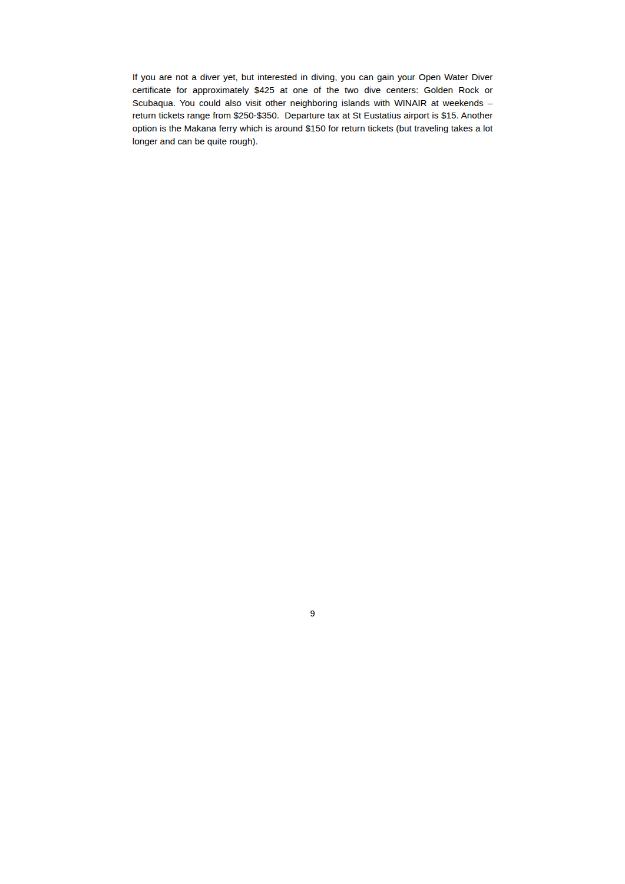If you are not a diver yet, but interested in diving, you can gain your Open Water Diver certificate for approximately $425 at one of the two dive centers: Golden Rock or Scubaqua. You could also visit other neighboring islands with WINAIR at weekends – return tickets range from $250-$350. Departure tax at St Eustatius airport is $15. Another option is the Makana ferry which is around $150 for return tickets (but traveling takes a lot longer and can be quite rough).
9